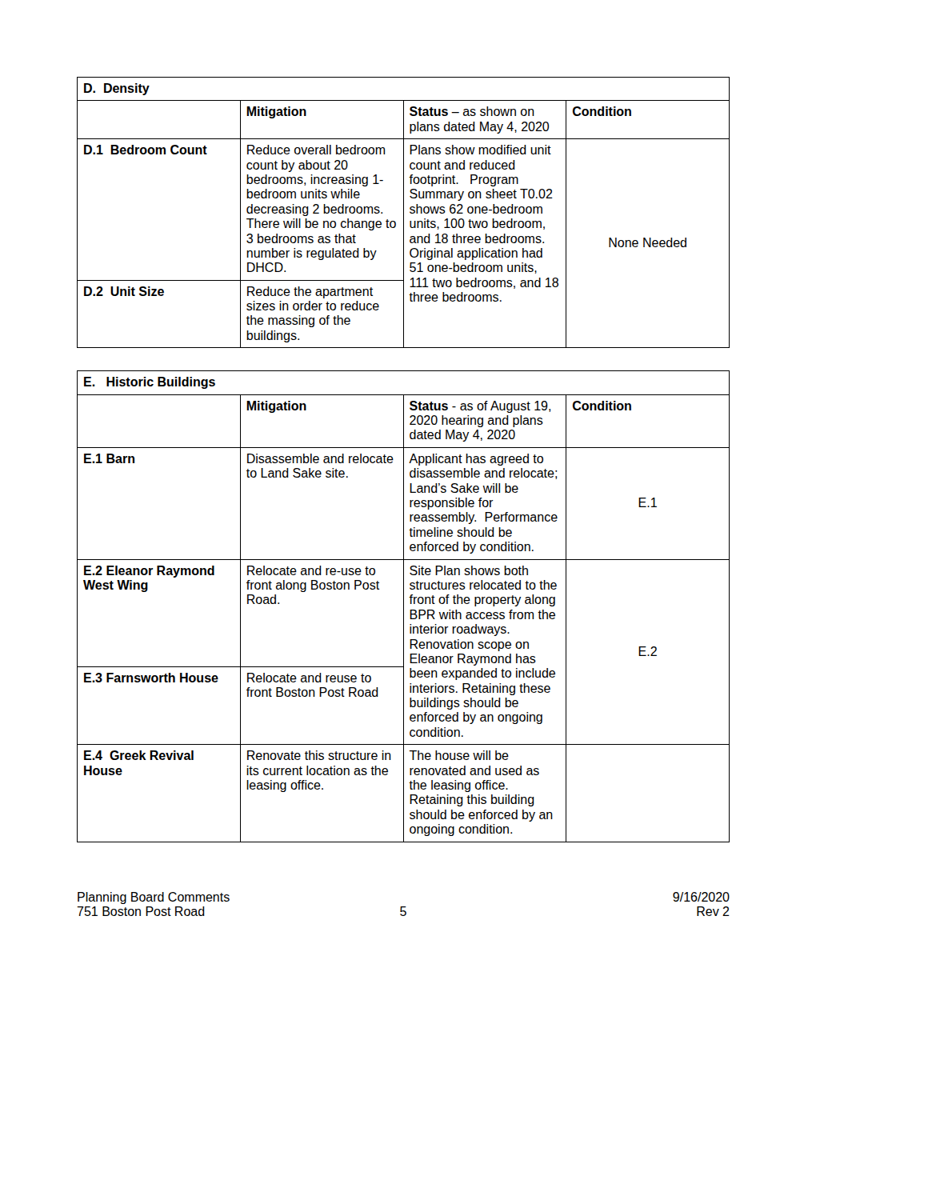| D. Density |
| | Mitigation | Status – as shown on plans dated May 4, 2020 | Condition |
| D.1 Bedroom Count | Reduce overall bedroom count by about 20 bedrooms, increasing 1-bedroom units while decreasing 2 bedrooms. There will be no change to 3 bedrooms as that number is regulated by DHCD. | Plans show modified unit count and reduced footprint. Program Summary on sheet T0.02 shows 62 one-bedroom units, 100 two bedroom, and 18 three bedrooms. Original application had 51 one-bedroom units, 111 two bedrooms, and 18 three bedrooms. | None Needed |
| D.2 Unit Size | Reduce the apartment sizes in order to reduce the massing of the buildings. |
| E. Historic Buildings |
| | Mitigation | Status - as of August 19, 2020 hearing and plans dated May 4, 2020 | Condition |
| E.1 Barn | Disassemble and relocate to Land Sake site. | Applicant has agreed to disassemble and relocate; Land’s Sake will be responsible for reassembly. Performance timeline should be enforced by condition. | E.1 |
| E.2 Eleanor Raymond West Wing | Relocate and re-use to front along Boston Post Road. | Site Plan shows both structures relocated to the front of the property along BPR with access from the interior roadways. Renovation scope on Eleanor Raymond has been expanded to include interiors. Retaining these buildings should be enforced by an ongoing condition. | E.2 |
| E.3 Farnsworth House | Relocate and reuse to front Boston Post Road |
| E.4 Greek Revival House | Renovate this structure in its current location as the leasing office. | The house will be renovated and used as the leasing office. Retaining this building should be enforced by an ongoing condition. | |
| Planning Board Comments | | 9/16/2020 |
| 751 Boston Post Road | 5 | Rev 2 |